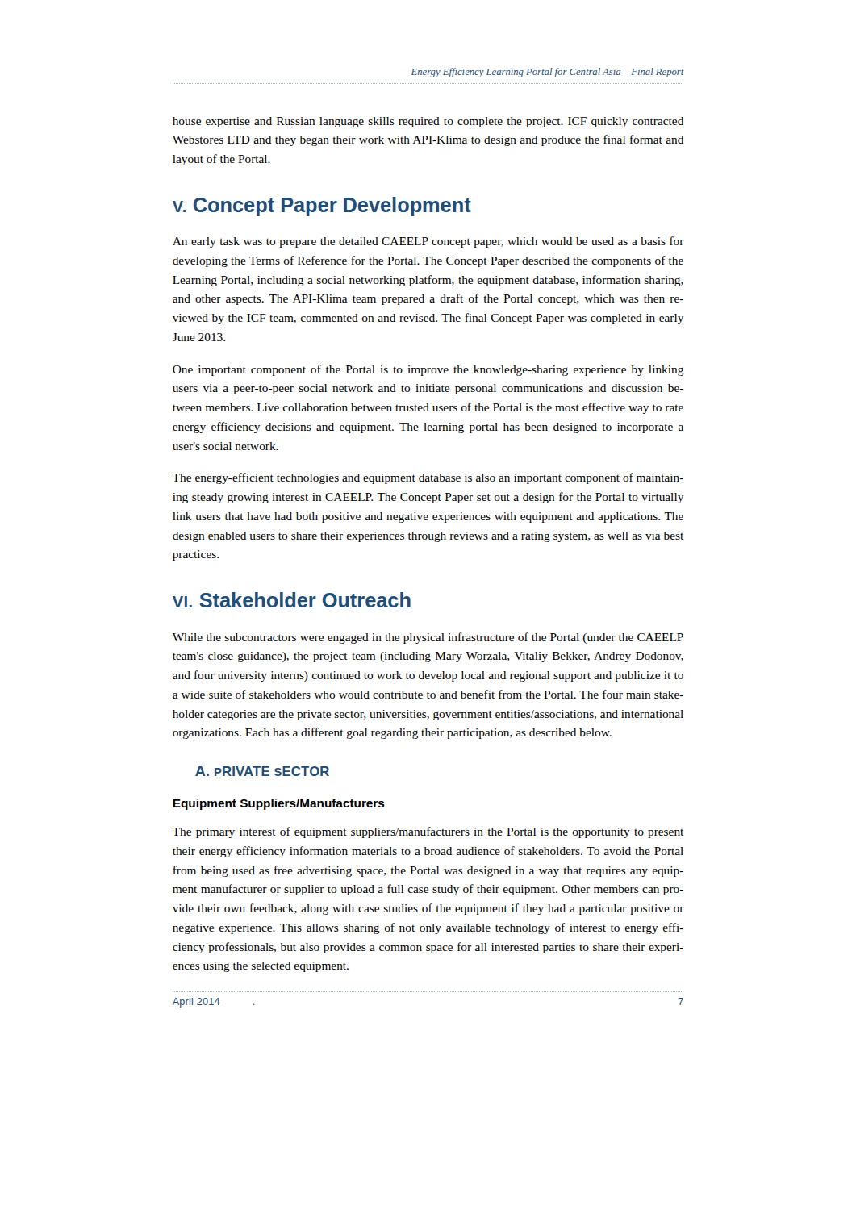Energy Efficiency Learning Portal for Central Asia – Final Report
house expertise and Russian language skills required to complete the project. ICF quickly contracted Webstores LTD and they began their work with API-Klima to design and produce the final format and layout of the Portal.
V. Concept Paper Development
An early task was to prepare the detailed CAEELP concept paper, which would be used as a basis for developing the Terms of Reference for the Portal. The Concept Paper described the components of the Learning Portal, including a social networking platform, the equipment database, information sharing, and other aspects. The API-Klima team prepared a draft of the Portal concept, which was then reviewed by the ICF team, commented on and revised. The final Concept Paper was completed in early June 2013.
One important component of the Portal is to improve the knowledge-sharing experience by linking users via a peer-to-peer social network and to initiate personal communications and discussion between members. Live collaboration between trusted users of the Portal is the most effective way to rate energy efficiency decisions and equipment. The learning portal has been designed to incorporate a user's social network.
The energy-efficient technologies and equipment database is also an important component of maintaining steady growing interest in CAEELP. The Concept Paper set out a design for the Portal to virtually link users that have had both positive and negative experiences with equipment and applications. The design enabled users to share their experiences through reviews and a rating system, as well as via best practices.
VI. Stakeholder Outreach
While the subcontractors were engaged in the physical infrastructure of the Portal (under the CAEELP team's close guidance), the project team (including Mary Worzala, Vitaliy Bekker, Andrey Dodonov, and four university interns) continued to work to develop local and regional support and publicize it to a wide suite of stakeholders who would contribute to and benefit from the Portal. The four main stakeholder categories are the private sector, universities, government entities/associations, and international organizations. Each has a different goal regarding their participation, as described below.
A. PRIVATE SECTOR
Equipment Suppliers/Manufacturers
The primary interest of equipment suppliers/manufacturers in the Portal is the opportunity to present their energy efficiency information materials to a broad audience of stakeholders. To avoid the Portal from being used as free advertising space, the Portal was designed in a way that requires any equipment manufacturer or supplier to upload a full case study of their equipment. Other members can provide their own feedback, along with case studies of the equipment if they had a particular positive or negative experience. This allows sharing of not only available technology of interest to energy efficiency professionals, but also provides a common space for all interested parties to share their experiences using the selected equipment.
April 2014.
7